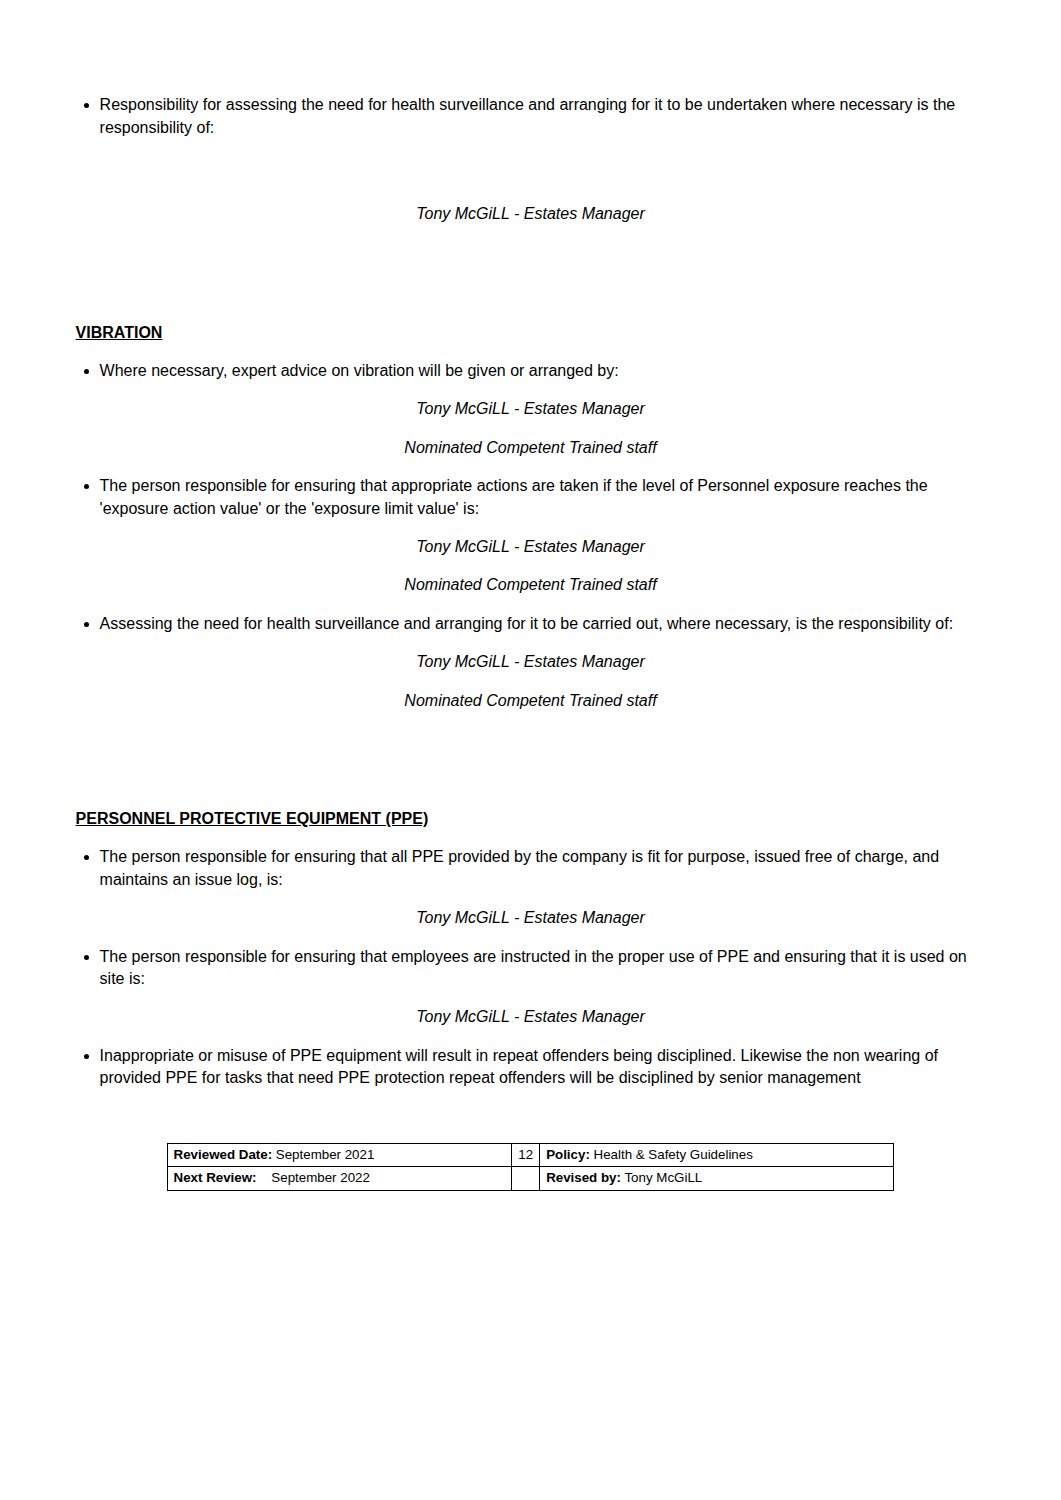Responsibility for assessing the need for health surveillance and arranging for it to be undertaken where necessary is the responsibility of:
Tony McGiLL - Estates Manager
VIBRATION
Where necessary, expert advice on vibration will be given or arranged by:
Tony McGiLL - Estates Manager
Nominated Competent Trained staff
The person responsible for ensuring that appropriate actions are taken if the level of Personnel exposure reaches the 'exposure action value' or the 'exposure limit value' is:
Tony McGiLL - Estates Manager
Nominated Competent Trained staff
Assessing the need for health surveillance and arranging for it to be carried out, where necessary, is the responsibility of:
Tony McGiLL - Estates Manager
Nominated Competent Trained staff
PERSONNEL PROTECTIVE EQUIPMENT (PPE)
The person responsible for ensuring that all PPE provided by the company is fit for purpose, issued free of charge, and maintains an issue log, is:
Tony McGiLL - Estates Manager
The person responsible for ensuring that employees are instructed in the proper use of PPE and ensuring that it is used on site is:
Tony McGiLL - Estates Manager
Inappropriate or misuse of PPE equipment will result in repeat offenders being disciplined. Likewise the non wearing of provided PPE for tasks that need PPE protection repeat offenders will be disciplined by senior management
| Reviewed Date: September 2021 | 12 | Policy: Health & Safety Guidelines |
| Next Review: September 2022 | | Revised by: Tony McGiLL |